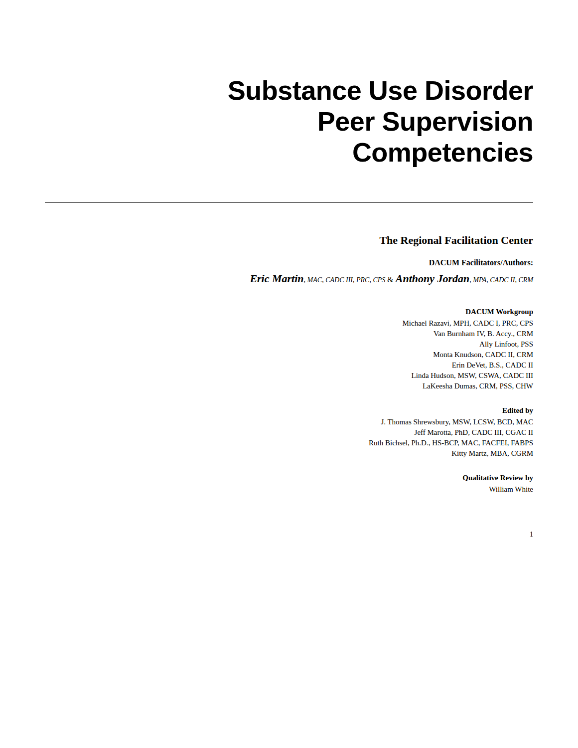Substance Use Disorder
Peer Supervision
Competencies
The Regional Facilitation Center
DACUM Facilitators/Authors:
Eric Martin, MAC, CADC III, PRC, CPS & Anthony Jordan, MPA, CADC II, CRM
DACUM Workgroup
Michael Razavi, MPH, CADC I, PRC, CPS
Van Burnham IV, B. Accy., CRM
Ally Linfoot, PSS
Monta Knudson, CADC II, CRM
Erin DeVet, B.S., CADC II
Linda Hudson, MSW, CSWA, CADC III
LaKeesha Dumas, CRM, PSS, CHW
Edited by
J. Thomas Shrewsbury, MSW, LCSW, BCD, MAC
Jeff Marotta, PhD, CADC III, CGAC II
Ruth Bichsel, Ph.D., HS-BCP, MAC, FACFEI, FABPS
Kitty Martz, MBA, CGRM
Qualitative Review by
William White
1